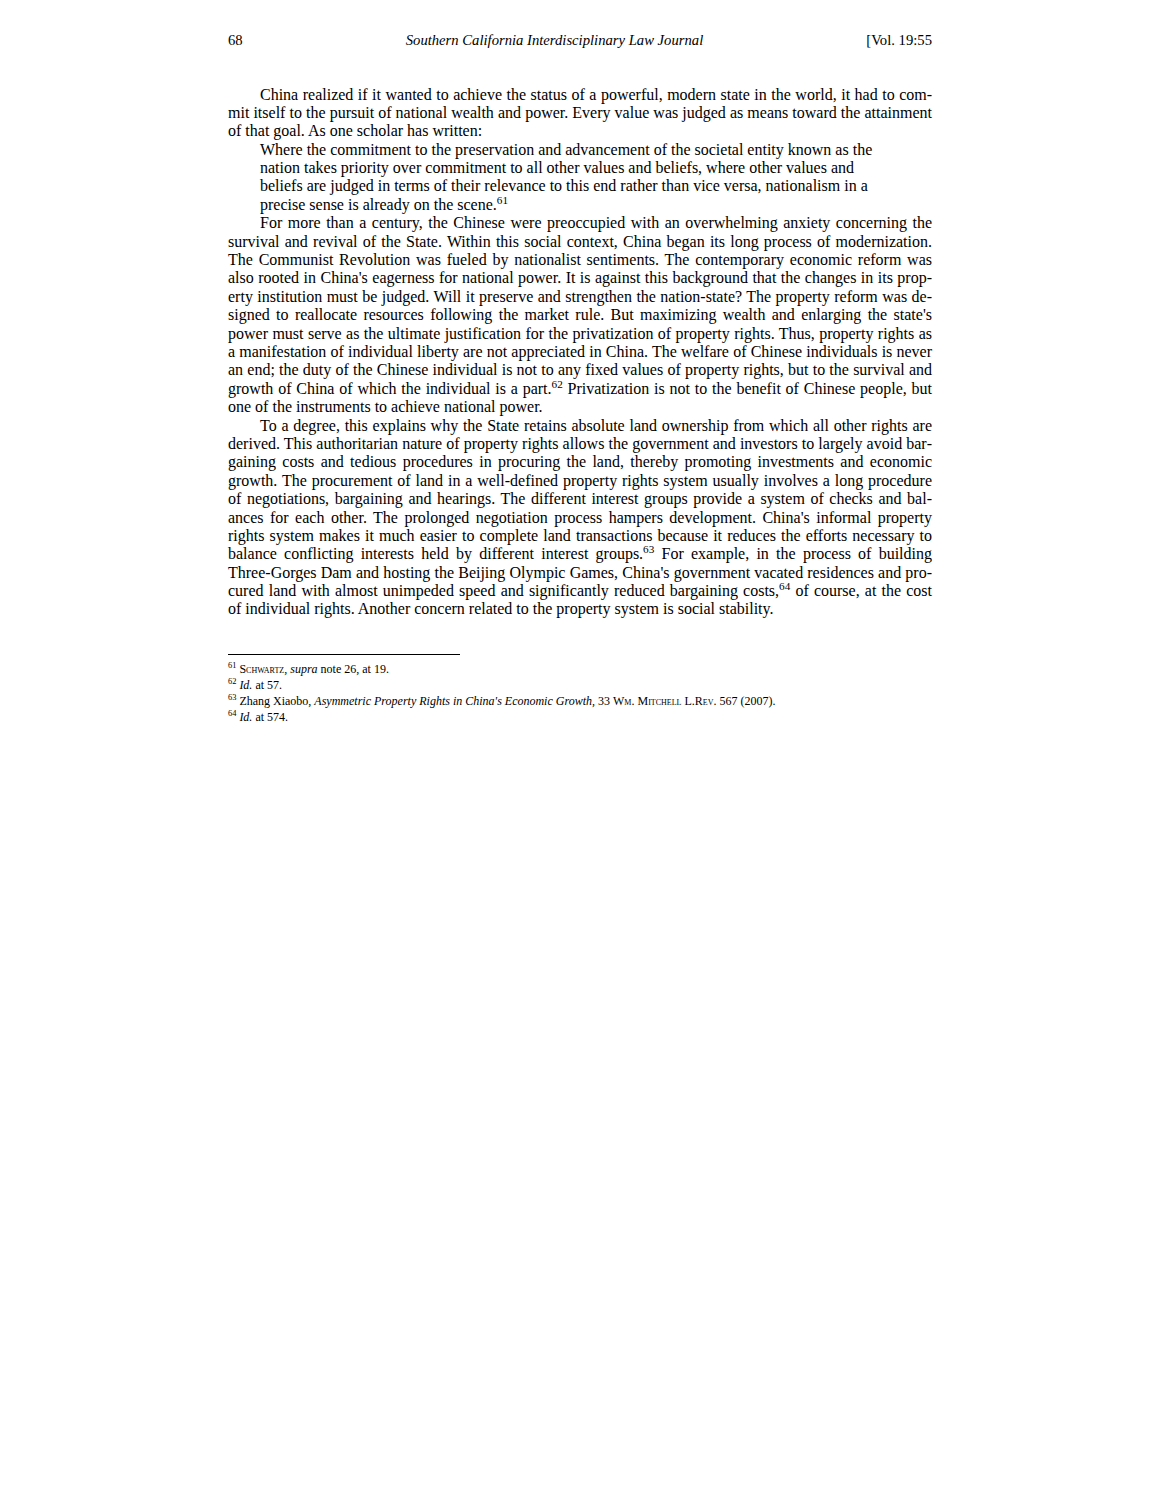68 Southern California Interdisciplinary Law Journal [Vol. 19:55
China realized if it wanted to achieve the status of a powerful, modern state in the world, it had to commit itself to the pursuit of national wealth and power. Every value was judged as means toward the attainment of that goal. As one scholar has written:
Where the commitment to the preservation and advancement of the societal entity known as the
nation takes priority over commitment to all other values and beliefs, where other values and
beliefs are judged in terms of their relevance to this end rather than vice versa, nationalism in a
precise sense is already on the scene.61
For more than a century, the Chinese were preoccupied with an overwhelming anxiety concerning the survival and revival of the State. Within this social context, China began its long process of modernization. The Communist Revolution was fueled by nationalist sentiments. The contemporary economic reform was also rooted in China's eagerness for national power. It is against this background that the changes in its property institution must be judged. Will it preserve and strengthen the nation-state? The property reform was designed to reallocate resources following the market rule. But maximizing wealth and enlarging the state's power must serve as the ultimate justification for the privatization of property rights. Thus, property rights as a manifestation of individual liberty are not appreciated in China. The welfare of Chinese individuals is never an end; the duty of the Chinese individual is not to any fixed values of property rights, but to the survival and growth of China of which the individual is a part.62 Privatization is not to the benefit of Chinese people, but one of the instruments to achieve national power.
To a degree, this explains why the State retains absolute land ownership from which all other rights are derived. This authoritarian nature of property rights allows the government and investors to largely avoid bargaining costs and tedious procedures in procuring the land, thereby promoting investments and economic growth. The procurement of land in a well-defined property rights system usually involves a long procedure of negotiations, bargaining and hearings. The different interest groups provide a system of checks and balances for each other. The prolonged negotiation process hampers development. China's informal property rights system makes it much easier to complete land transactions because it reduces the efforts necessary to balance conflicting interests held by different interest groups.63 For example, in the process of building Three-Gorges Dam and hosting the Beijing Olympic Games, China's government vacated residences and procured land with almost unimpeded speed and significantly reduced bargaining costs,64 of course, at the cost of individual rights. Another concern related to the property system is social stability.
61 Schwartz, supra note 26, at 19.
62 Id. at 57.
63 Zhang Xiaobo, Asymmetric Property Rights in China's Economic Growth, 33 Wm. Mitchell L.Rev. 567 (2007).
64 Id. at 574.